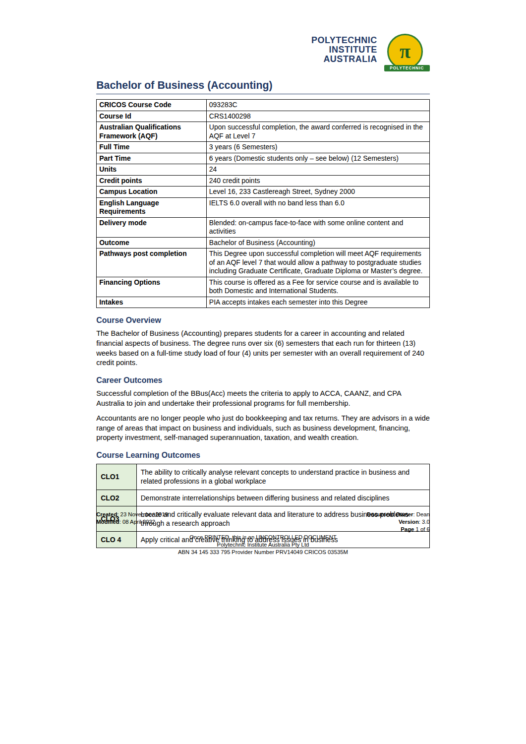POLYTECHNIC INSTITUTE AUSTRALIA
π
POLYTECHNIC
Bachelor of Business (Accounting)
| CRICOS Course Code | 093283C |
| Course Id | CRS1400298 |
| Australian Qualifications Framework (AQF) | Upon successful completion, the award conferred is recognised in the AQF at Level 7 |
| Full Time | 3 years (6 Semesters) |
| Part Time | 6 years (Domestic students only – see below) (12 Semesters) |
| Units | 24 |
| Credit points | 240 credit points |
| Campus Location | Level 16, 233 Castlereagh Street, Sydney 2000 |
| English Language Requirements | IELTS 6.0 overall with no band less than 6.0 |
| Delivery mode | Blended: on-campus face-to-face with some online content and activities |
| Outcome | Bachelor of Business (Accounting) |
| Pathways post completion | This Degree upon successful completion will meet AQF requirements of an AQF level 7 that would allow a pathway to postgraduate studies including Graduate Certificate, Graduate Diploma or Master’s degree. |
| Financing Options | This course is offered as a Fee for service course and is available to both Domestic and International Students. |
| Intakes | PIA accepts intakes each semester into this Degree |
Course Overview
The Bachelor of Business (Accounting) prepares students for a career in accounting and related financial aspects of business. The degree runs over six (6) semesters that each run for thirteen (13) weeks based on a full-time study load of four (4) units per semester with an overall requirement of 240 credit points.
Career Outcomes
Successful completion of the BBus(Acc) meets the criteria to apply to ACCA, CAANZ, and CPA Australia to join and undertake their professional programs for full membership.
Accountants are no longer people who just do bookkeeping and tax returns. They are advisors in a wide range of areas that impact on business and individuals, such as business development, financing, property investment, self-managed superannuation, taxation, and wealth creation.
Course Learning Outcomes
| CLO1 | The ability to critically analyse relevant concepts to understand practice in business and related professions in a global workplace |
| CLO2 | Demonstrate interrelationships between differing business and related disciplines |
| CLO3 | Locate and critically evaluate relevant data and literature to address business problems through a research approach |
| CLO 4 | Apply critical and creative thinking to address issues in business |
Created: 23 November 2019
Modified: 08 April 2022
Document Owner: Dean
Version: 3.0
Page 1 of 6
Once PRINTED, this is an UNCONTROLLED DOCUMENT
Polytechnic Institute Australia Pty Ltd
ABN 34 145 333 795 Provider Number PRV14049 CRICOS 03535M